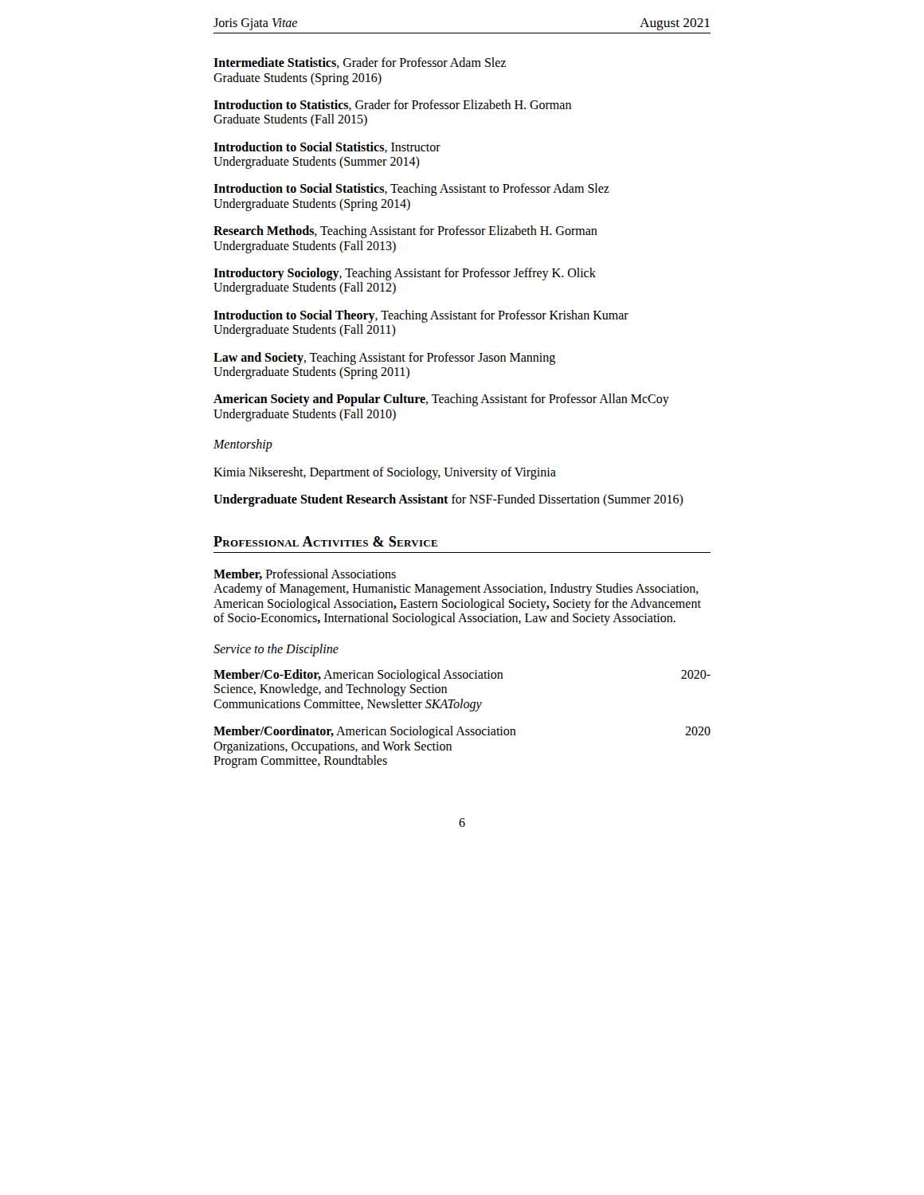Joris Gjata Vitae
August 2021
Intermediate Statistics, Grader for Professor Adam Slez
Graduate Students (Spring 2016)
Introduction to Statistics, Grader for Professor Elizabeth H. Gorman
Graduate Students (Fall 2015)
Introduction to Social Statistics, Instructor
Undergraduate Students (Summer 2014)
Introduction to Social Statistics, Teaching Assistant to Professor Adam Slez
Undergraduate Students (Spring 2014)
Research Methods, Teaching Assistant for Professor Elizabeth H. Gorman
Undergraduate Students (Fall 2013)
Introductory Sociology, Teaching Assistant for Professor Jeffrey K. Olick
Undergraduate Students (Fall 2012)
Introduction to Social Theory, Teaching Assistant for Professor Krishan Kumar
Undergraduate Students (Fall 2011)
Law and Society, Teaching Assistant for Professor Jason Manning
Undergraduate Students (Spring 2011)
American Society and Popular Culture, Teaching Assistant for Professor Allan McCoy
Undergraduate Students (Fall 2010)
Mentorship
Kimia Nikseresht, Department of Sociology, University of Virginia
Undergraduate Student Research Assistant for NSF-Funded Dissertation (Summer 2016)
Professional Activities & Service
Member, Professional Associations
Academy of Management, Humanistic Management Association, Industry Studies Association, American Sociological Association, Eastern Sociological Society, Society for the Advancement of Socio-Economics, International Sociological Association, Law and Society Association.
Service to the Discipline
Member/Co-Editor, American Sociological Association
Science, Knowledge, and Technology Section
Communications Committee, Newsletter SKATology
2020-
Member/Coordinator, American Sociological Association
Organizations, Occupations, and Work Section
Program Committee, Roundtables
2020
6